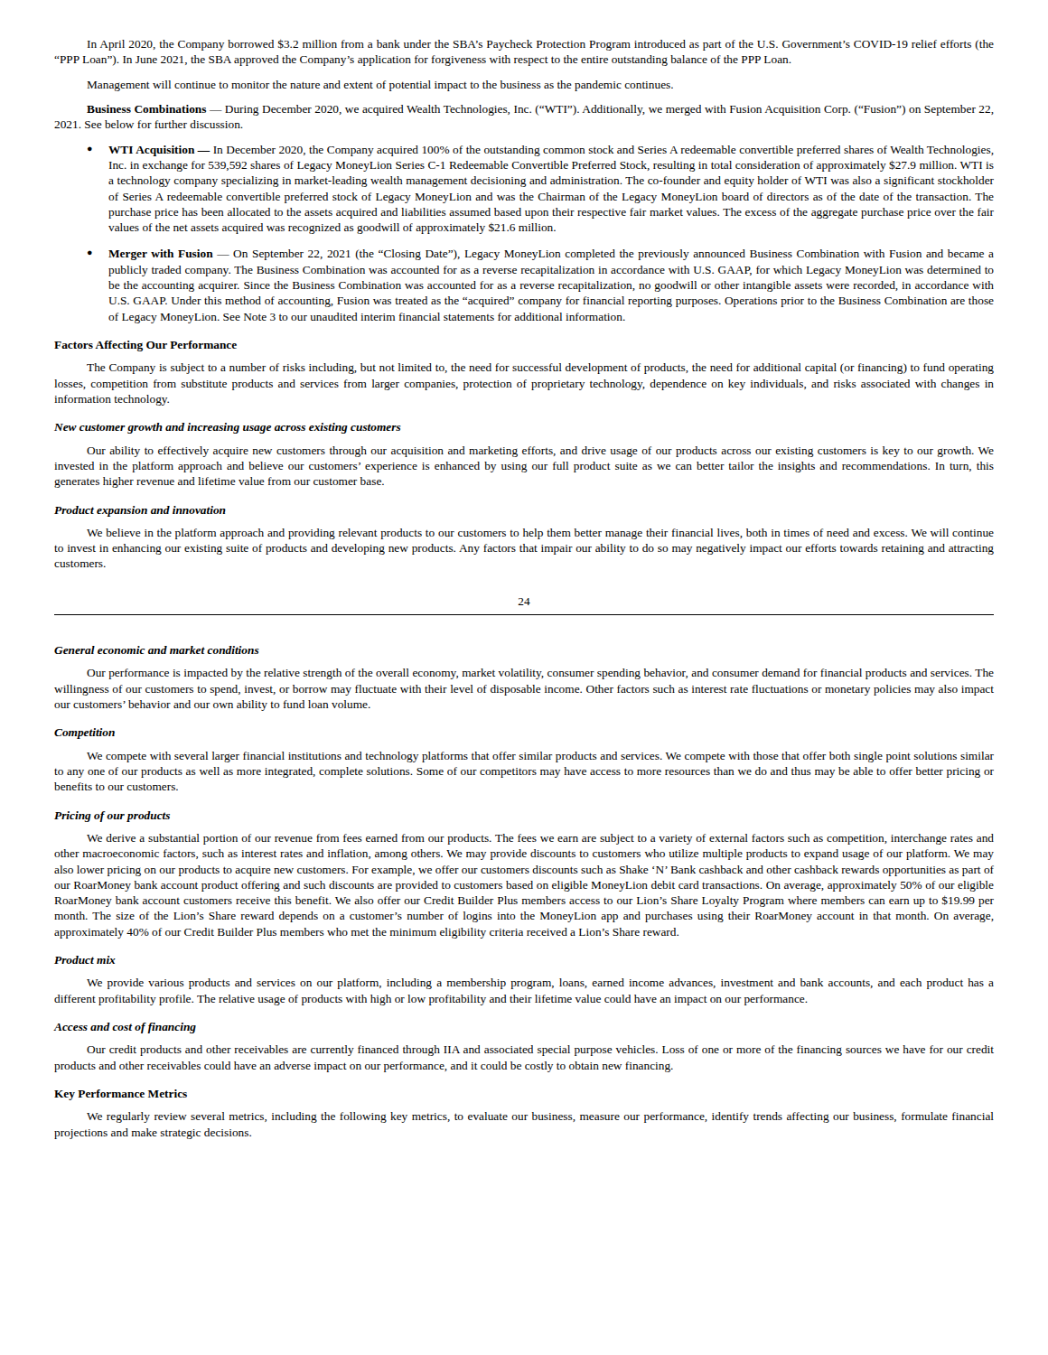In April 2020, the Company borrowed $3.2 million from a bank under the SBA’s Paycheck Protection Program introduced as part of the U.S. Government’s COVID-19 relief efforts (the “PPP Loan”). In June 2021, the SBA approved the Company’s application for forgiveness with respect to the entire outstanding balance of the PPP Loan.
Management will continue to monitor the nature and extent of potential impact to the business as the pandemic continues.
Business Combinations — During December 2020, we acquired Wealth Technologies, Inc. (“WTI”). Additionally, we merged with Fusion Acquisition Corp. (“Fusion”) on September 22, 2021. See below for further discussion.
WTI Acquisition — In December 2020, the Company acquired 100% of the outstanding common stock and Series A redeemable convertible preferred shares of Wealth Technologies, Inc. in exchange for 539,592 shares of Legacy MoneyLion Series C-1 Redeemable Convertible Preferred Stock, resulting in total consideration of approximately $27.9 million. WTI is a technology company specializing in market-leading wealth management decisioning and administration. The co-founder and equity holder of WTI was also a significant stockholder of Series A redeemable convertible preferred stock of Legacy MoneyLion and was the Chairman of the Legacy MoneyLion board of directors as of the date of the transaction. The purchase price has been allocated to the assets acquired and liabilities assumed based upon their respective fair market values. The excess of the aggregate purchase price over the fair values of the net assets acquired was recognized as goodwill of approximately $21.6 million.
Merger with Fusion — On September 22, 2021 (the “Closing Date”), Legacy MoneyLion completed the previously announced Business Combination with Fusion and became a publicly traded company. The Business Combination was accounted for as a reverse recapitalization in accordance with U.S. GAAP, for which Legacy MoneyLion was determined to be the accounting acquirer. Since the Business Combination was accounted for as a reverse recapitalization, no goodwill or other intangible assets were recorded, in accordance with U.S. GAAP. Under this method of accounting, Fusion was treated as the “acquired” company for financial reporting purposes. Operations prior to the Business Combination are those of Legacy MoneyLion. See Note 3 to our unaudited interim financial statements for additional information.
Factors Affecting Our Performance
The Company is subject to a number of risks including, but not limited to, the need for successful development of products, the need for additional capital (or financing) to fund operating losses, competition from substitute products and services from larger companies, protection of proprietary technology, dependence on key individuals, and risks associated with changes in information technology.
New customer growth and increasing usage across existing customers
Our ability to effectively acquire new customers through our acquisition and marketing efforts, and drive usage of our products across our existing customers is key to our growth. We invested in the platform approach and believe our customers’ experience is enhanced by using our full product suite as we can better tailor the insights and recommendations. In turn, this generates higher revenue and lifetime value from our customer base.
Product expansion and innovation
We believe in the platform approach and providing relevant products to our customers to help them better manage their financial lives, both in times of need and excess. We will continue to invest in enhancing our existing suite of products and developing new products. Any factors that impair our ability to do so may negatively impact our efforts towards retaining and attracting customers.
24
General economic and market conditions
Our performance is impacted by the relative strength of the overall economy, market volatility, consumer spending behavior, and consumer demand for financial products and services. The willingness of our customers to spend, invest, or borrow may fluctuate with their level of disposable income. Other factors such as interest rate fluctuations or monetary policies may also impact our customers’ behavior and our own ability to fund loan volume.
Competition
We compete with several larger financial institutions and technology platforms that offer similar products and services. We compete with those that offer both single point solutions similar to any one of our products as well as more integrated, complete solutions. Some of our competitors may have access to more resources than we do and thus may be able to offer better pricing or benefits to our customers.
Pricing of our products
We derive a substantial portion of our revenue from fees earned from our products. The fees we earn are subject to a variety of external factors such as competition, interchange rates and other macroeconomic factors, such as interest rates and inflation, among others. We may provide discounts to customers who utilize multiple products to expand usage of our platform. We may also lower pricing on our products to acquire new customers. For example, we offer our customers discounts such as Shake ‘N’ Bank cashback and other cashback rewards opportunities as part of our RoarMoney bank account product offering and such discounts are provided to customers based on eligible MoneyLion debit card transactions. On average, approximately 50% of our eligible RoarMoney bank account customers receive this benefit. We also offer our Credit Builder Plus members access to our Lion’s Share Loyalty Program where members can earn up to $19.99 per month. The size of the Lion’s Share reward depends on a customer’s number of logins into the MoneyLion app and purchases using their RoarMoney account in that month. On average, approximately 40% of our Credit Builder Plus members who met the minimum eligibility criteria received a Lion’s Share reward.
Product mix
We provide various products and services on our platform, including a membership program, loans, earned income advances, investment and bank accounts, and each product has a different profitability profile. The relative usage of products with high or low profitability and their lifetime value could have an impact on our performance.
Access and cost of financing
Our credit products and other receivables are currently financed through IIA and associated special purpose vehicles. Loss of one or more of the financing sources we have for our credit products and other receivables could have an adverse impact on our performance, and it could be costly to obtain new financing.
Key Performance Metrics
We regularly review several metrics, including the following key metrics, to evaluate our business, measure our performance, identify trends affecting our business, formulate financial projections and make strategic decisions.